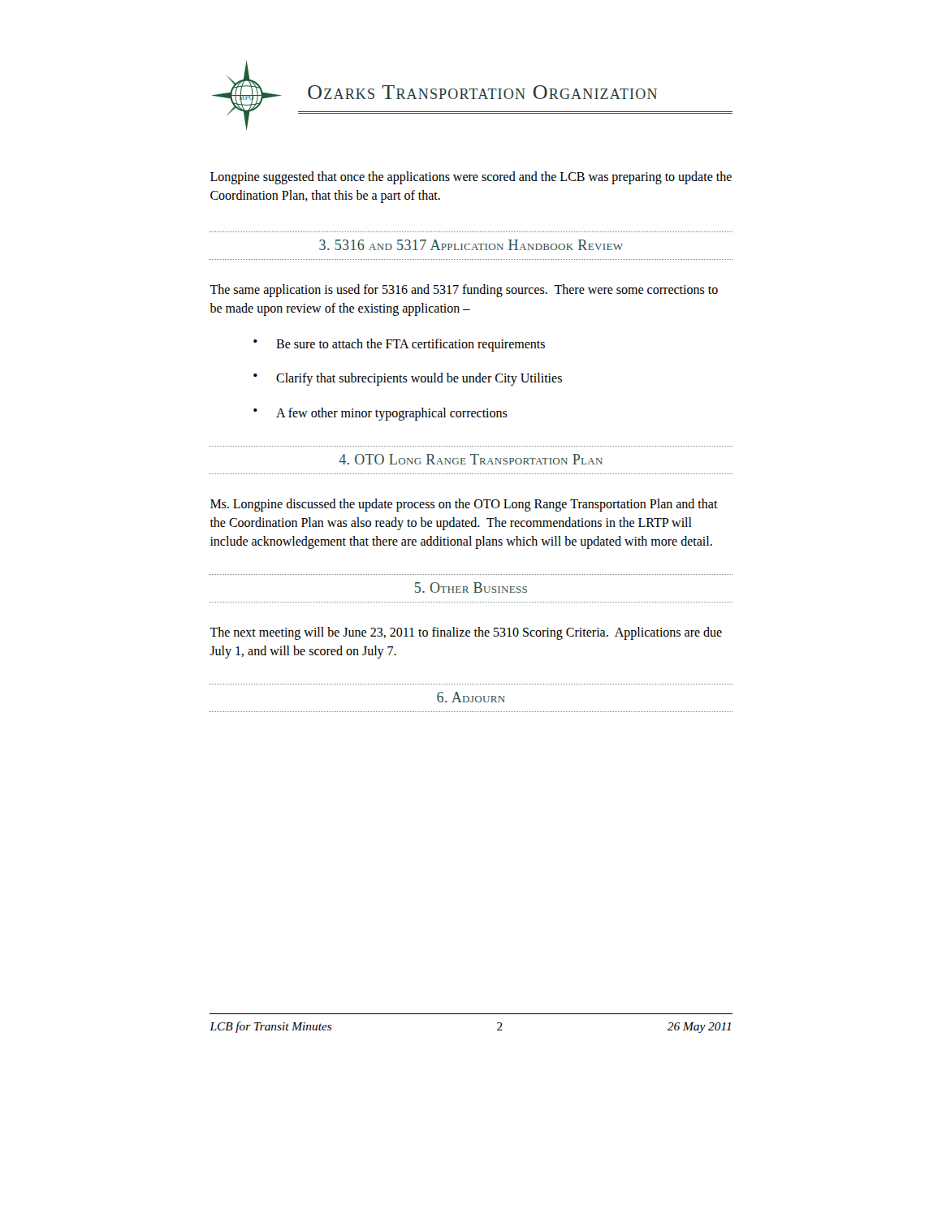MPO
Ozarks Transportation Organization
Longpine suggested that once the applications were scored and the LCB was preparing to update the Coordination Plan, that this be a part of that.
3. 5316 and 5317 Application Handbook Review
The same application is used for 5316 and 5317 funding sources. There were some corrections to be made upon review of the existing application –
Be sure to attach the FTA certification requirements
Clarify that subrecipients would be under City Utilities
A few other minor typographical corrections
4. OTO Long Range Transportation Plan
Ms. Longpine discussed the update process on the OTO Long Range Transportation Plan and that the Coordination Plan was also ready to be updated. The recommendations in the LRTP will include acknowledgement that there are additional plans which will be updated with more detail.
5. Other Business
The next meeting will be June 23, 2011 to finalize the 5310 Scoring Criteria. Applications are due July 1, and will be scored on July 7.
6. Adjourn
LCB for Transit Minutes
2
26 May 2011